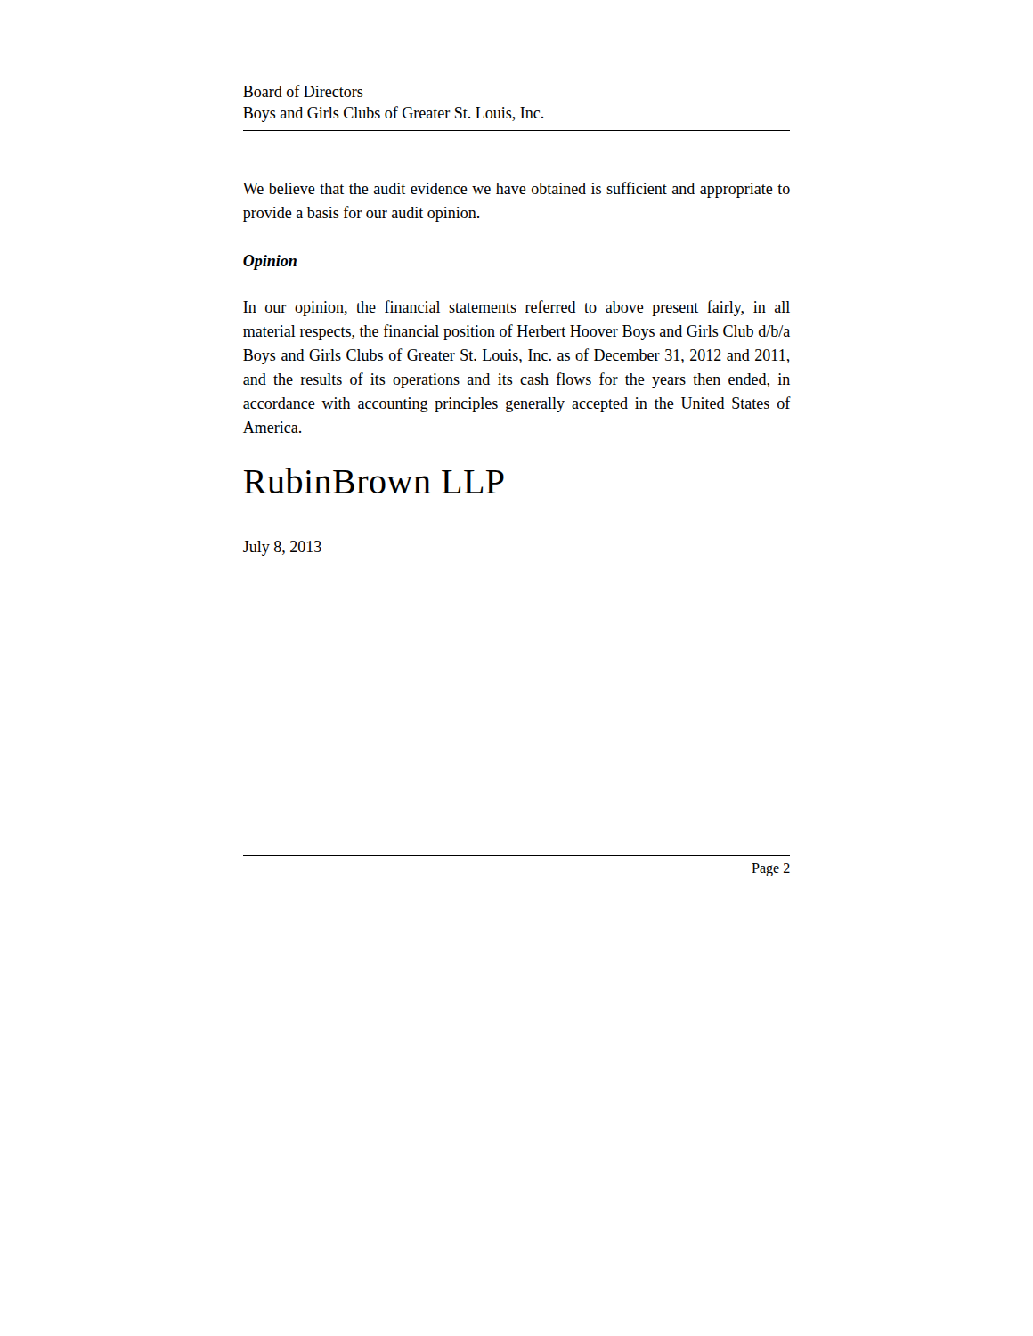Board of Directors
Boys and Girls Clubs of Greater St. Louis, Inc.
We believe that the audit evidence we have obtained is sufficient and appropriate to provide a basis for our audit opinion.
Opinion
In our opinion, the financial statements referred to above present fairly, in all material respects, the financial position of Herbert Hoover Boys and Girls Club d/b/a Boys and Girls Clubs of Greater St. Louis, Inc. as of December 31, 2012 and 2011, and the results of its operations and its cash flows for the years then ended, in accordance with accounting principles generally accepted in the United States of America.
RubinBrown LLP
July 8, 2013
Page 2